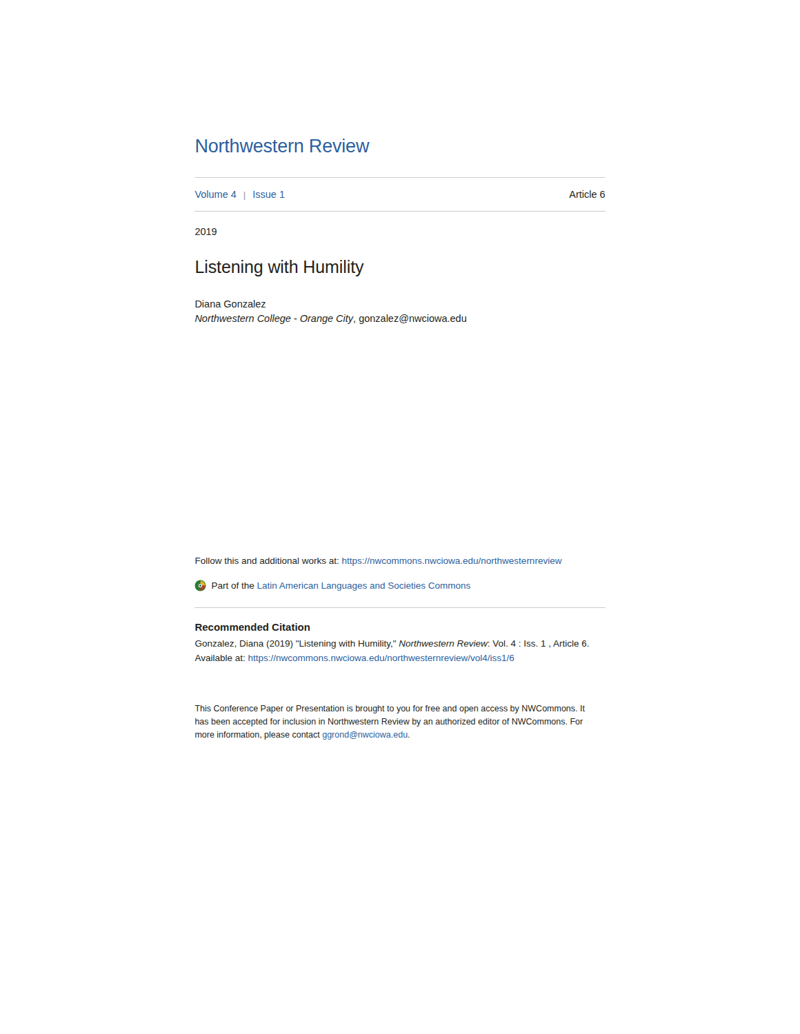Northwestern Review
Volume 4 | Issue 1
Article 6
2019
Listening with Humility
Diana Gonzalez
Northwestern College - Orange City, gonzalez@nwciowa.edu
Follow this and additional works at: https://nwcommons.nwciowa.edu/northwesternreview
Part of the Latin American Languages and Societies Commons
Recommended Citation
Gonzalez, Diana (2019) "Listening with Humility," Northwestern Review: Vol. 4 : Iss. 1 , Article 6.
Available at: https://nwcommons.nwciowa.edu/northwesternreview/vol4/iss1/6
This Conference Paper or Presentation is brought to you for free and open access by NWCommons. It has been accepted for inclusion in Northwestern Review by an authorized editor of NWCommons. For more information, please contact ggrond@nwciowa.edu.